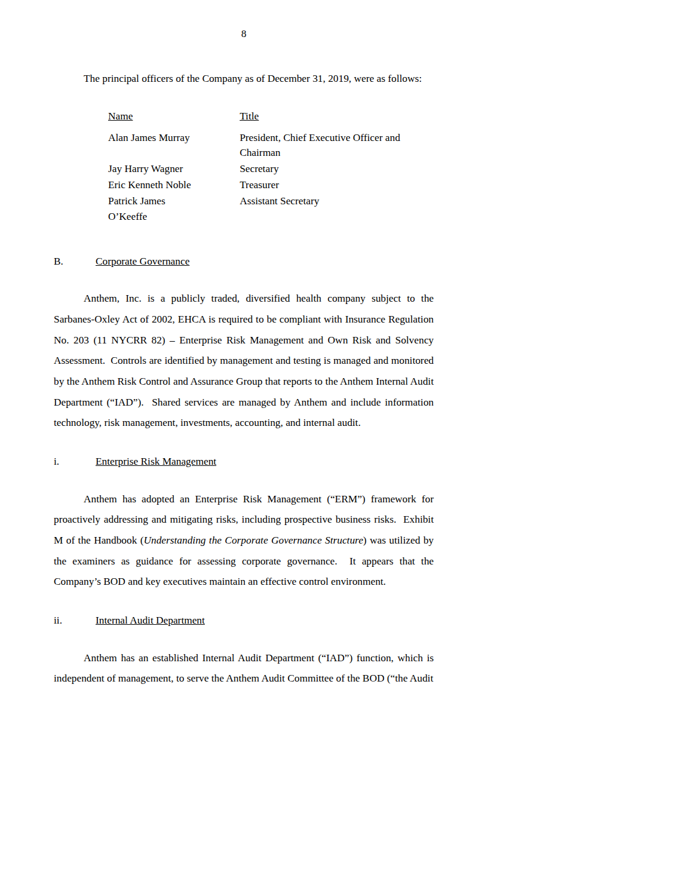8
The principal officers of the Company as of December 31, 2019, were as follows:
| Name | Title |
| --- | --- |
| Alan James Murray | President, Chief Executive Officer and Chairman |
| Jay Harry Wagner | Secretary |
| Eric Kenneth Noble | Treasurer |
| Patrick James O’Keeffe | Assistant Secretary |
B. Corporate Governance
Anthem, Inc. is a publicly traded, diversified health company subject to the Sarbanes-Oxley Act of 2002, EHCA is required to be compliant with Insurance Regulation No. 203 (11 NYCRR 82) – Enterprise Risk Management and Own Risk and Solvency Assessment. Controls are identified by management and testing is managed and monitored by the Anthem Risk Control and Assurance Group that reports to the Anthem Internal Audit Department (“IAD”). Shared services are managed by Anthem and include information technology, risk management, investments, accounting, and internal audit.
i. Enterprise Risk Management
Anthem has adopted an Enterprise Risk Management (“ERM”) framework for proactively addressing and mitigating risks, including prospective business risks. Exhibit M of the Handbook (Understanding the Corporate Governance Structure) was utilized by the examiners as guidance for assessing corporate governance. It appears that the Company’s BOD and key executives maintain an effective control environment.
ii. Internal Audit Department
Anthem has an established Internal Audit Department (“IAD”) function, which is independent of management, to serve the Anthem Audit Committee of the BOD (“the Audit